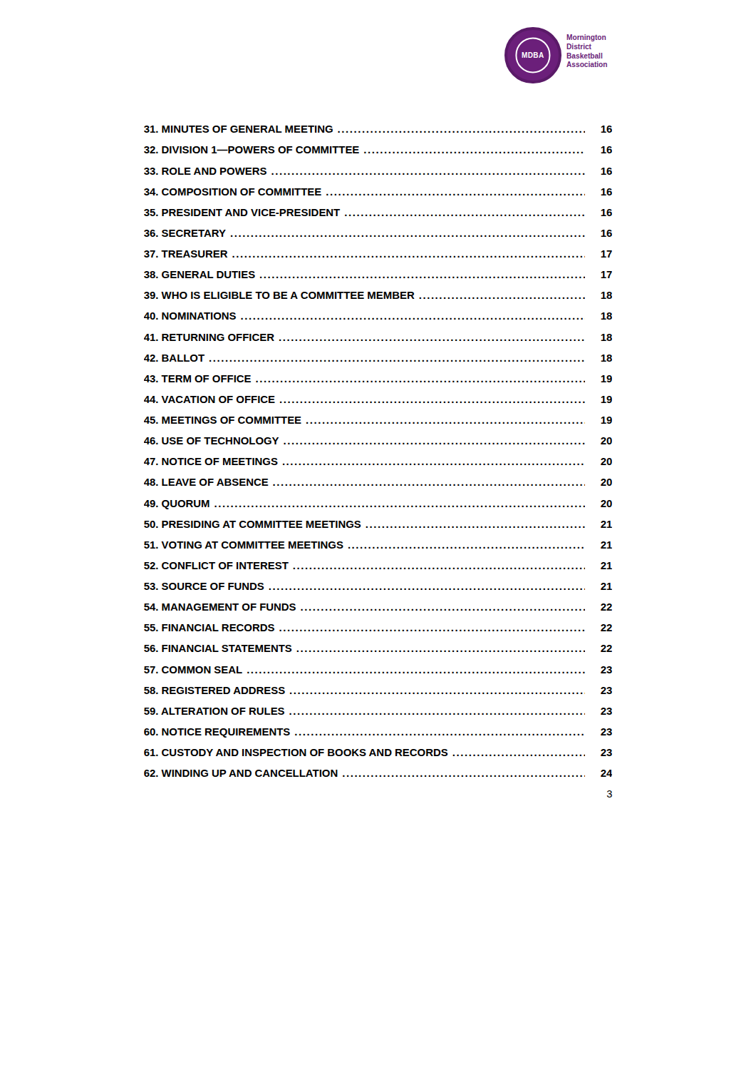MDBA
Mornington
District
Basketball
Association
31. MINUTES OF GENERAL MEETING............................................................................... 16
32. DIVISION 1—POWERS OF COMMITTEE..................................................................... 16
33. ROLE AND POWERS............................................................................................. 16
34. COMPOSITION OF COMMITTEE................................................................................. 16
35. PRESIDENT AND VICE-PRESIDENT............................................................................. 16
36. SECRETARY......................................................................................................... 16
37. TREASURER......................................................................................................... 17
38. GENERAL DUTIES.............................................................................................. 17
39. WHO IS ELIGIBLE TO BE A COMMITTEE MEMBER..................................................... 18
40. NOMINATIONS................................................................................................... 18
41. RETURNING OFFICER............................................................................................. 18
42. BALLOT............................................................................................................. 18
43. TERM OF OFFICE................................................................................................ 19
44. VACATION OF OFFICE............................................................................................. 19
45. MEETINGS OF COMMITTEE..................................................................................... 19
46. USE OF TECHNOLOGY............................................................................................. 20
47. NOTICE OF MEETINGS............................................................................................ 20
48. LEAVE OF ABSENCE............................................................................................... 20
49. QUORUM........................................................................................................... 20
50. PRESIDING AT COMMITTEE MEETINGS..................................................................... 21
51. VOTING AT COMMITTEE MEETINGS......................................................................... 21
52. CONFLICT OF INTEREST.......................................................................................... 21
53. SOURCE OF FUNDS................................................................................................ 21
54. MANAGEMENT OF FUNDS....................................................................................... 22
55. FINANCIAL RECORDS............................................................................................. 22
56. FINANCIAL STATEMENTS........................................................................................ 22
57. COMMON SEAL.................................................................................................. 23
58. REGISTERED ADDRESS........................................................................................... 23
59. ALTERATION OF RULES.......................................................................................... 23
60. NOTICE REQUIREMENTS........................................................................................ 23
61. CUSTODY AND INSPECTION OF BOOKS AND RECORDS............................................. 23
62. WINDING UP AND CANCELLATION......................................................................... 24
3